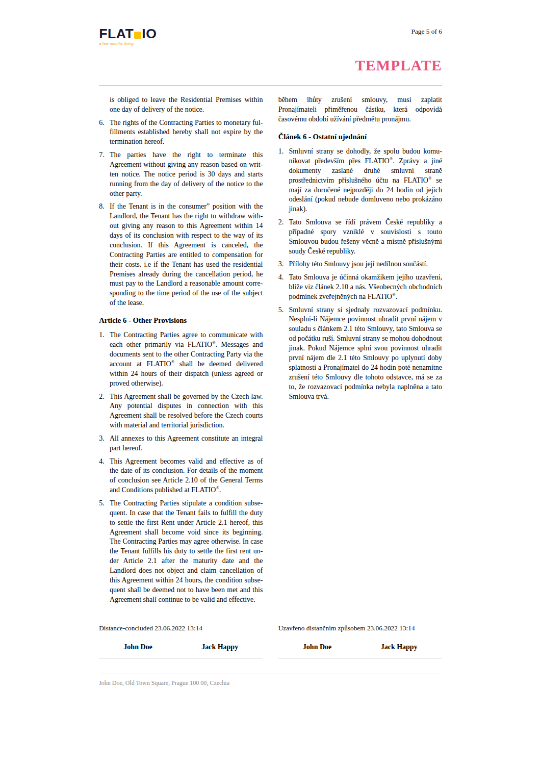FLAT IO
a few months living
Page 5 of 6
TEMPLATE
is obliged to leave the Residential Premises within one day of delivery of the notice.
6. The rights of the Contracting Parties to monetary fulfillments established hereby shall not expire by the termination hereof.
7. The parties have the right to terminate this Agreement without giving any reason based on written notice. The notice period is 30 days and starts running from the day of delivery of the notice to the other party.
8. If the Tenant is in the consumer” position with the Landlord, the Tenant has the right to withdraw without giving any reason to this Agreement within 14 days of its conclusion with respect to the way of its conclusion. If this Agreement is canceled, the Contracting Parties are entitled to compensation for their costs, i.e if the Tenant has used the residential Premises already during the cancellation period, he must pay to the Landlord a reasonable amount corresponding to the time period of the use of the subject of the lease.
Article 6 - Other Provisions
1. The Contracting Parties agree to communicate with each other primarily via FLATIO®. Messages and documents sent to the other Contracting Party via the account at FLATIO® shall be deemed delivered within 24 hours of their dispatch (unless agreed or proved otherwise).
2. This Agreement shall be governed by the Czech law. Any potential disputes in connection with this Agreement shall be resolved before the Czech courts with material and territorial jurisdiction.
3. All annexes to this Agreement constitute an integral part hereof.
4. This Agreement becomes valid and effective as of the date of its conclusion. For details of the moment of conclusion see Article 2.10 of the General Terms and Conditions published at FLATIO®.
5. The Contracting Parties stipulate a condition subsequent. In case that the Tenant fails to fulfill the duty to settle the first Rent under Article 2.1 hereof, this Agreement shall become void since its beginning. The Contracting Parties may agree otherwise. In case the Tenant fulfills his duty to settle the first rent under Article 2.1 after the maturity date and the Landlord does not object and claim cancellation of this Agreement within 24 hours, the condition subsequent shall be deemed not to have been met and this Agreement shall continue to be valid and effective.
během lhůty zrušení smlouvy, musí zaplatit Pronajímateli přiměřenou částku, která odpovídá časovému období užívání předmětu pronájmu.
Článek 6 - Ostatní ujednání
1. Smluvní strany se dohodly, že spolu budou komunikovat především přes FLATIO®. Zprávy a jiné dokumenty zaslané druhé smluvní straně prostřednictvím příslušného účtu na FLATIO® se mají za doručené nejpozději do 24 hodin od jejich odeslání (pokud nebude domluveno nebo prokázáno jinak).
2. Tato Smlouva se řídí právem České republiky a případné spory vzniklé v souvislosti s touto Smlouvou budou řešeny věcně a místně příslušnými soudy České republiky.
3. Přílohy této Smlouvy jsou její nedílnou součástí.
4. Tato Smlouva je účinná okamžikem jejího uzavření, blíže viz článek 2.10 a nás. Všeobecných obchodních podmínek zveřejněných na FLATIO®.
5. Smluvní strany si sjednaly rozvazovací podmínku. Nesplni-li Nájemce povinnost uhradit první nájem v souladu s článkem 2.1 této Smlouvy, tato Smlouva se od počátku ruší. Smluvní strany se mohou dohodnout jinak. Pokud Nájemce splní svou povinnost uhradit první nájem dle 2.1 této Smlouvy po uplynutí doby splatnosti a Pronajímatel do 24 hodin poté nenamítne zrušení této Smlouvy dle tohoto odstavce, má se za to, že rozvazovací podmínka nebyla naplněna a tato Smlouva trvá.
Distance-concluded 23.06.2022 13:14
John Doe Jack Happy
Uzavřeno distančním způsobem 23.06.2022 13:14
John Doe Jack Happy
John Doe, Old Town Square, Prague 100 00, Czechia